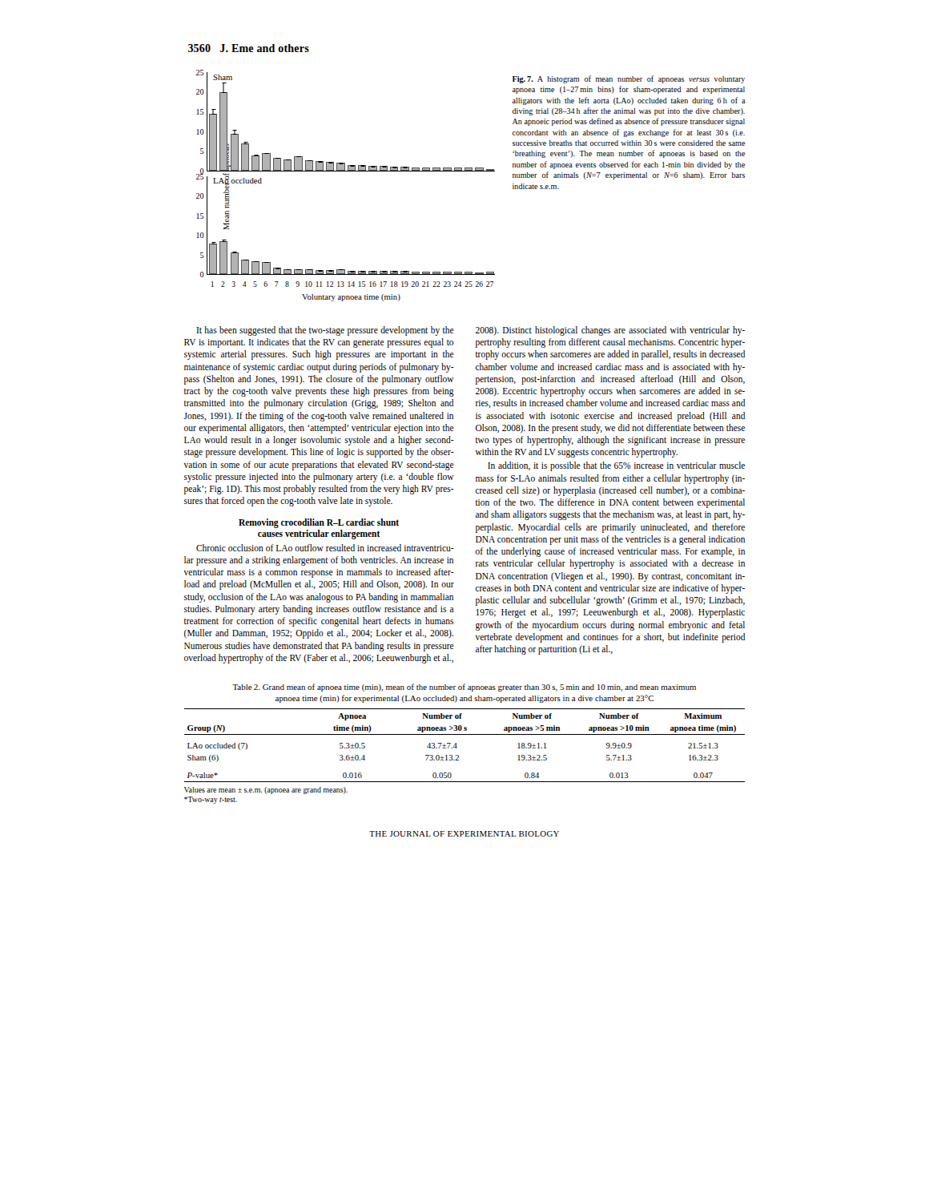3560 J. Eme and others
Mean number of apnoeas
Sham
25 20 15 10 5 0
LAo occluded
25 20 15 10 5 0
123456789101112131415161718192021222324252627
Voluntary apnoea time (min)
Fig. 7. A histogram of mean number of apnoeas versus voluntary apnoea time (1–27 min bins) for sham-operated and experimental alligators with the left aorta (LAo) occluded taken during 6 h of a diving trial (28–34 h after the animal was put into the dive chamber). An apnoeic period was defined as absence of pressure transducer signal concordant with an absence of gas exchange for at least 30 s (i.e. successive breaths that occurred within 30 s were considered the same ‘breathing event’). The mean number of apnoeas is based on the number of apnoea events observed for each 1-min bin divided by the number of animals (N=7 experimental or N=6 sham). Error bars indicate s.e.m.
It has been suggested that the two-stage pressure development by the RV is important. It indicates that the RV can generate pressures equal to systemic arterial pressures. Such high pressures are important in the maintenance of systemic cardiac output during periods of pulmonary bypass (Shelton and Jones, 1991). The closure of the pulmonary outflow tract by the cog-tooth valve prevents these high pressures from being transmitted into the pulmonary circulation (Grigg, 1989; Shelton and Jones, 1991). If the timing of the cog-tooth valve remained unaltered in our experimental alligators, then ‘attempted’ ventricular ejection into the LAo would result in a longer isovolumic systole and a higher second-stage pressure development. This line of logic is supported by the observation in some of our acute preparations that elevated RV second-stage systolic pressure injected into the pulmonary artery (i.e. a ‘double flow peak’; Fig. 1D). This most probably resulted from the very high RV pressures that forced open the cog-tooth valve late in systole.
Removing crocodilian R–L cardiac shunt
causes ventricular enlargement
Chronic occlusion of LAo outflow resulted in increased intraventricular pressure and a striking enlargement of both ventricles. An increase in ventricular mass is a common response in mammals to increased afterload and preload (McMullen et al., 2005; Hill and Olson, 2008). In our study, occlusion of the LAo was analogous to PA banding in mammalian studies. Pulmonary artery banding increases outflow resistance and is a treatment for correction of specific congenital heart defects in humans (Muller and Damman, 1952; Oppido et al., 2004; Locker et al., 2008). Numerous studies have demonstrated that PA banding results in pressure overload hypertrophy of the RV (Faber et al., 2006; Leeuwenburgh et al., 2008). Distinct histological changes are associated with ventricular hypertrophy resulting from different causal mechanisms. Concentric hypertrophy occurs when sarcomeres are added in parallel, results in decreased chamber volume and increased cardiac mass and is associated with hypertension, post-infarction and increased afterload (Hill and Olson, 2008). Eccentric hypertrophy occurs when sarcomeres are added in series, results in increased chamber volume and increased cardiac mass and is associated with isotonic exercise and increased preload (Hill and Olson, 2008). In the present study, we did not differentiate between these two types of hypertrophy, although the significant increase in pressure within the RV and LV suggests concentric hypertrophy.
In addition, it is possible that the 65% increase in ventricular muscle mass for S-LAo animals resulted from either a cellular hypertrophy (increased cell size) or hyperplasia (increased cell number), or a combination of the two. The difference in DNA content between experimental and sham alligators suggests that the mechanism was, at least in part, hyperplastic. Myocardial cells are primarily uninucleated, and therefore DNA concentration per unit mass of the ventricles is a general indication of the underlying cause of increased ventricular mass. For example, in rats ventricular cellular hypertrophy is associated with a decrease in DNA concentration (Vliegen et al., 1990). By contrast, concomitant increases in both DNA content and ventricular size are indicative of hyperplastic cellular and subcellular ‘growth’ (Grimm et al., 1970; Linzbach, 1976; Herget et al., 1997; Leeuwenburgh et al., 2008). Hyperplastic growth of the myocardium occurs during normal embryonic and fetal vertebrate development and continues for a short, but indefinite period after hatching or parturition (Li et al.,
Table 2. Grand mean of apnoea time (min), mean of the number of apnoeas greater than 30 s, 5 min and 10 min, and mean maximum
apnoea time (min) for experimental (LAo occluded) and sham-operated alligators in a dive chamber at 23°C
| | Apnoea | Number of | Number of | Number of | Maximum |
| --- | --- | --- | --- | --- | --- |
| Group ( N ) | time (min) | apnoeas >30 s | apnoeas >5 min | apnoeas >10 min | apnoea time (min) |
| LAo occluded (7) | 5.3±0.5 | 43.7±7.4 | 18.9±1.1 | 9.9±0.9 | 21.5±1.3 |
| Sham (6) | 3.6±0.4 | 73.0±13.2 | 19.3±2.5 | 5.7±1.3 | 16.3±2.3 |
| P -value* | 0.016 | 0.050 | 0.84 | 0.013 | 0.047 |
Values are mean ± s.e.m. (apnoea are grand means).
*Two-way t-test.
THE JOURNAL OF EXPERIMENTAL BIOLOGY